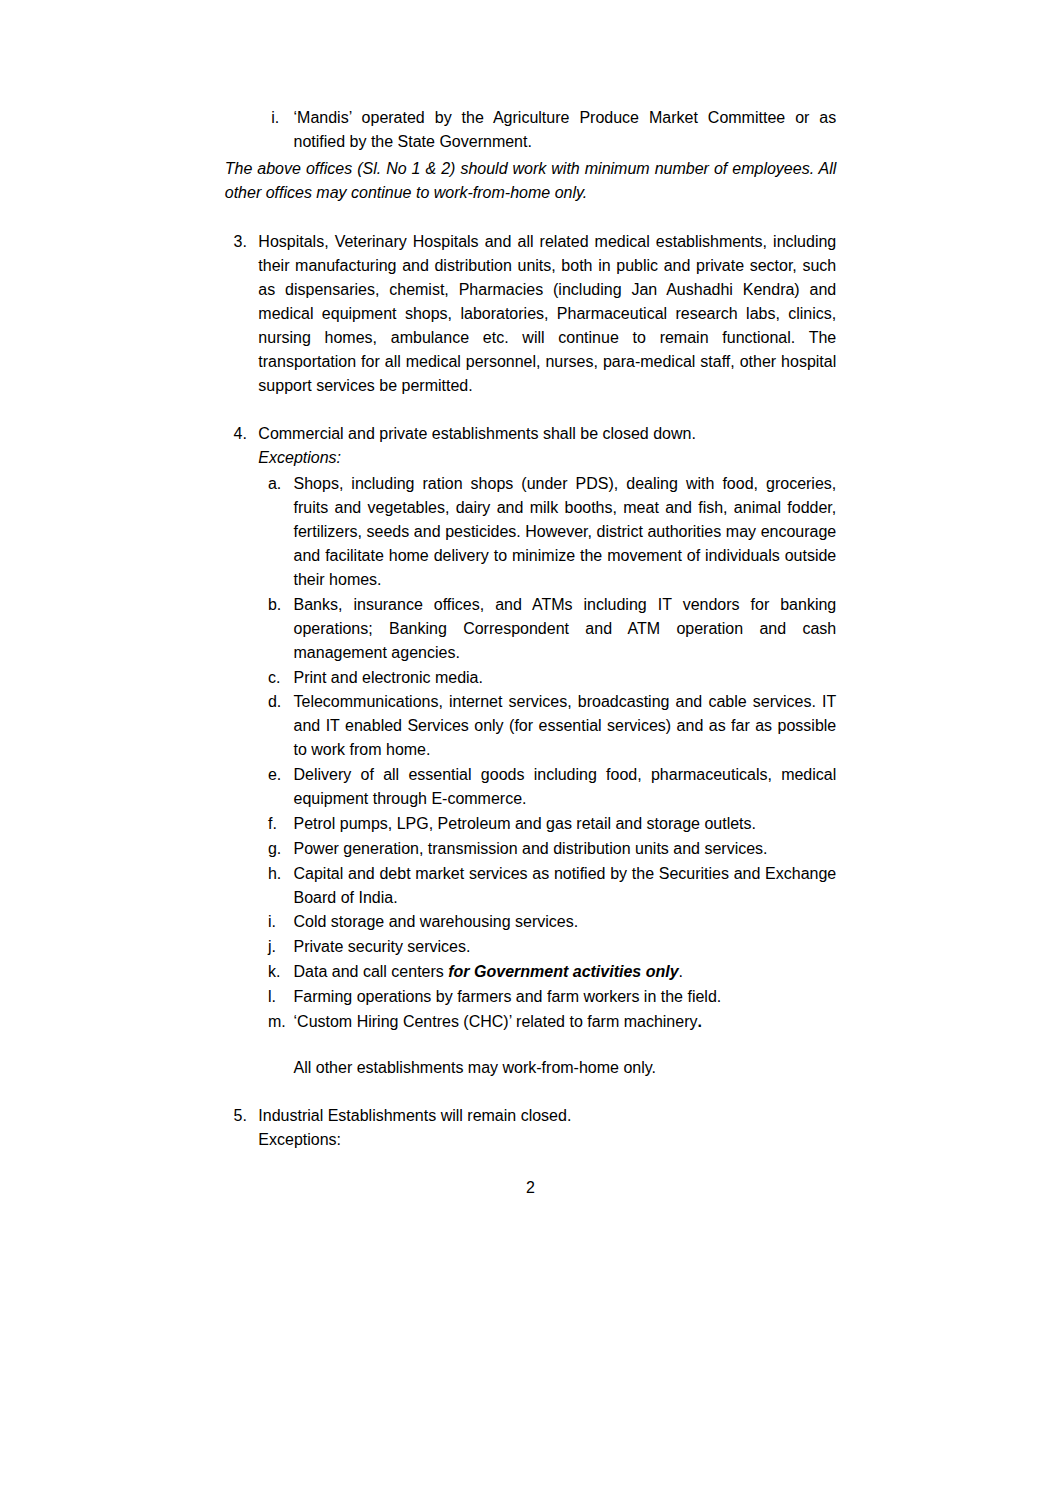‘Mandis’ operated by the Agriculture Produce Market Committee or as notified by the State Government.
The above offices (Sl. No 1 & 2) should work with minimum number of employees. All other offices may continue to work-from-home only.
Hospitals, Veterinary Hospitals and all related medical establishments, including their manufacturing and distribution units, both in public and private sector, such as dispensaries, chemist, Pharmacies (including Jan Aushadhi Kendra) and medical equipment shops, laboratories, Pharmaceutical research labs, clinics, nursing homes, ambulance etc. will continue to remain functional. The transportation for all medical personnel, nurses, para-medical staff, other hospital support services be permitted.
Commercial and private establishments shall be closed down.
Exceptions:
Shops, including ration shops (under PDS), dealing with food, groceries, fruits and vegetables, dairy and milk booths, meat and fish, animal fodder, fertilizers, seeds and pesticides. However, district authorities may encourage and facilitate home delivery to minimize the movement of individuals outside their homes.
Banks, insurance offices, and ATMs including IT vendors for banking operations; Banking Correspondent and ATM operation and cash management agencies.
Print and electronic media.
Telecommunications, internet services, broadcasting and cable services. IT and IT enabled Services only (for essential services) and as far as possible to work from home.
Delivery of all essential goods including food, pharmaceuticals, medical equipment through E-commerce.
Petrol pumps, LPG, Petroleum and gas retail and storage outlets.
Power generation, transmission and distribution units and services.
Capital and debt market services as notified by the Securities and Exchange Board of India.
Cold storage and warehousing services.
Private security services.
Data and call centers for Government activities only.
Farming operations by farmers and farm workers in the field.
‘Custom Hiring Centres (CHC)’ related to farm machinery.
All other establishments may work-from-home only.
Industrial Establishments will remain closed.
Exceptions:
2